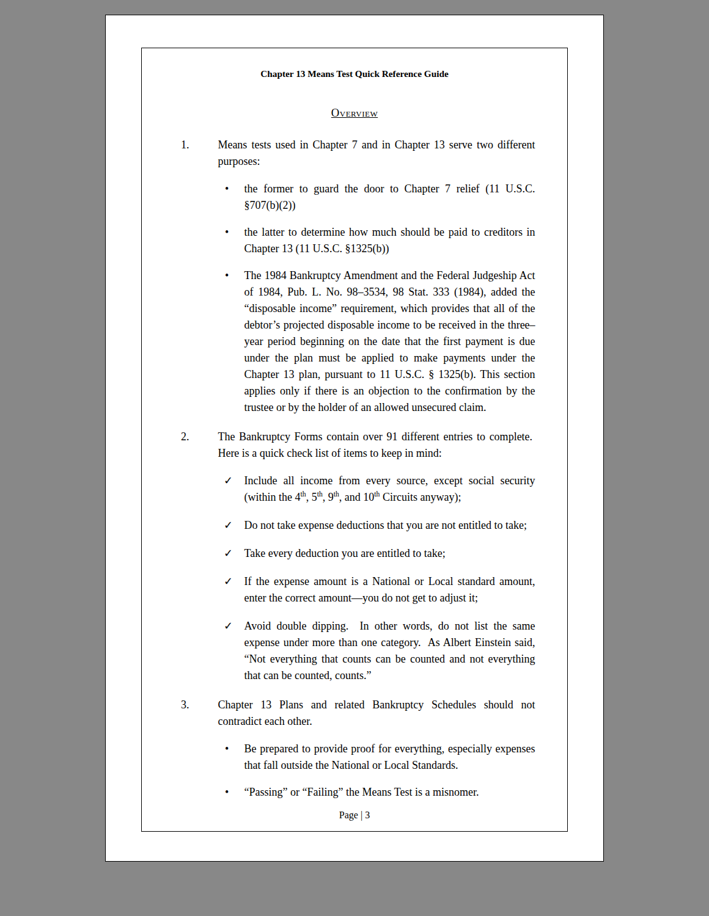Chapter 13 Means Test Quick Reference Guide
Overview
1. Means tests used in Chapter 7 and in Chapter 13 serve two different purposes:
•the former to guard the door to Chapter 7 relief (11 U.S.C. §707(b)(2))
•the latter to determine how much should be paid to creditors in Chapter 13 (11 U.S.C. §1325(b))
•The 1984 Bankruptcy Amendment and the Federal Judgeship Act of 1984, Pub. L. No. 98–3534, 98 Stat. 333 (1984), added the “disposable income” requirement, which provides that all of the debtor’s projected disposable income to be received in the three–year period beginning on the date that the first payment is due under the plan must be applied to make payments under the Chapter 13 plan, pursuant to 11 U.S.C. § 1325(b). This section applies only if there is an objection to the confirmation by the trustee or by the holder of an allowed unsecured claim.
2. The Bankruptcy Forms contain over 91 different entries to complete. Here is a quick check list of items to keep in mind:
✓Include all income from every source, except social security (within the 4th, 5th, 9th, and 10th Circuits anyway);
✓Do not take expense deductions that you are not entitled to take;
✓Take every deduction you are entitled to take;
✓If the expense amount is a National or Local standard amount, enter the correct amount—you do not get to adjust it;
✓Avoid double dipping. In other words, do not list the same expense under more than one category. As Albert Einstein said, “Not everything that counts can be counted and not everything that can be counted, counts.”
3. Chapter 13 Plans and related Bankruptcy Schedules should not contradict each other.
•Be prepared to provide proof for everything, especially expenses that fall outside the National or Local Standards.
•“Passing” or “Failing” the Means Test is a misnomer.
Page | 3